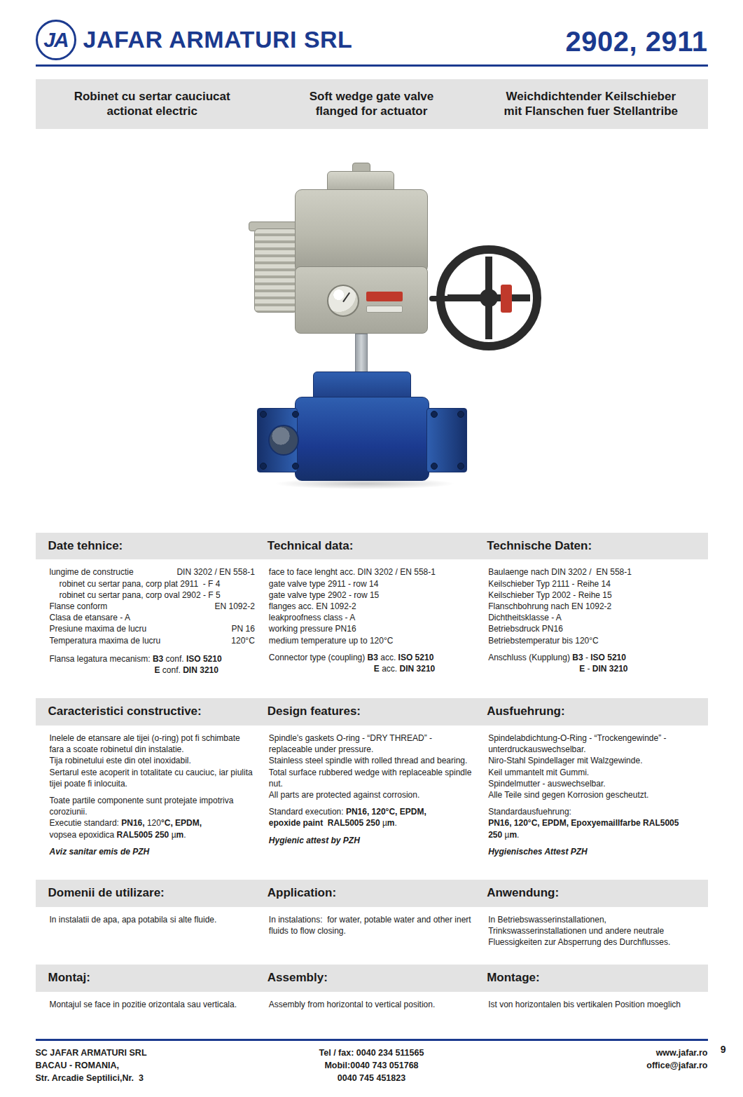JA
JAFAR ARMATURI SRL
2902, 2911
Robinet cu sertar cauciucat
actionat electric
Soft wedge gate valve
flanged for actuator
Weichdichtender Keilschieber
mit Flanschen fuer Stellantribe
Date tehnice:
Technical data:
Technische Daten:
lungime de constructie DIN 3202 / EN 558-1
robinet cu sertar pana, corp plat 2911 - F 4
robinet cu sertar pana, corp oval 2902 - F 5
Flanse conform EN 1092-2
Clasa de etansare - A
Presiune maxima de lucru PN 16
Temperatura maxima de lucru 120°C
Flansa legatura mecanism: B3 conf. ISO 5210
E conf. DIN 3210
face to face lenght acc. DIN 3202 / EN 558-1
gate valve type 2911 - row 14
gate valve type 2902 - row 15
flanges acc. EN 1092-2
leakproofness class - A
working pressure PN16
medium temperature up to 120°C
Connector type (coupling) B3 acc. ISO 5210
E acc. DIN 3210
Baulaenge nach DIN 3202 / EN 558-1
Keilschieber Typ 2111 - Reihe 14
Keilschieber Typ 2002 - Reihe 15
Flanschbohrung nach EN 1092-2
Dichtheitsklasse - A
Betriebsdruck PN16
Betriebstemperatur bis 120°C
Anschluss (Kupplung) B3 - ISO 5210
E - DIN 3210
Caracteristici constructive:
Design features:
Ausfuehrung:
Inelele de etansare ale tijei (o-ring) pot fi schimbate fara a scoate robinetul din instalatie.
Tija robinetului este din otel inoxidabil.
Sertarul este acoperit in totalitate cu cauciuc, iar piulita tijei poate fi inlocuita.
Toate partile componente sunt protejate impotriva coroziunii.
Executie standard: PN16, 120°C, EPDM,
vopsea epoxidica RAL5005 250 µm.
Aviz sanitar emis de PZH
Spindle’s gaskets O-ring - “DRY THREAD” - replaceable under pressure.
Stainless steel spindle with rolled thread and bearing.
Total surface rubbered wedge with replaceable spindle nut.
All parts are protected against corrosion.
Standard execution: PN16, 120°C, EPDM,
epoxide paint RAL5005 250 µm.
Hygienic attest by PZH
Spindelabdichtung-O-Ring - “Trockengewinde” - unterdruckauswechselbar.
Niro-Stahl Spindellager mit Walzgewinde.
Keil ummantelt mit Gummi.
Spindelmutter - auswechselbar.
Alle Teile sind gegen Korrosion gescheutzt.
Standardausfuehrung:
PN16, 120°C, EPDM, Epoxyemaillfarbe RAL5005 250 µm.
Hygienisches Attest PZH
Domenii de utilizare:
Application:
Anwendung:
In instalatii de apa, apa potabila si alte fluide.
In instalations: for water, potable water and other inert fluids to flow closing.
In Betriebswasserinstallationen,
Trinkswasserinstallationen und andere neutrale Fluessigkeiten zur Absperrung des Durchflusses.
Montaj:
Assembly:
Montage:
Montajul se face in pozitie orizontala sau verticala.
Assembly from horizontal to vertical position.
Ist von horizontalen bis vertikalen Position moeglich
SC JAFAR ARMATURI SRL
BACAU - ROMANIA,
Str. Arcadie Septilici,Nr. 3
Tel / fax: 0040 234 511565
Mobil:0040 743 051768
0040 745 451823
9
www.jafar.ro
office@jafar.ro